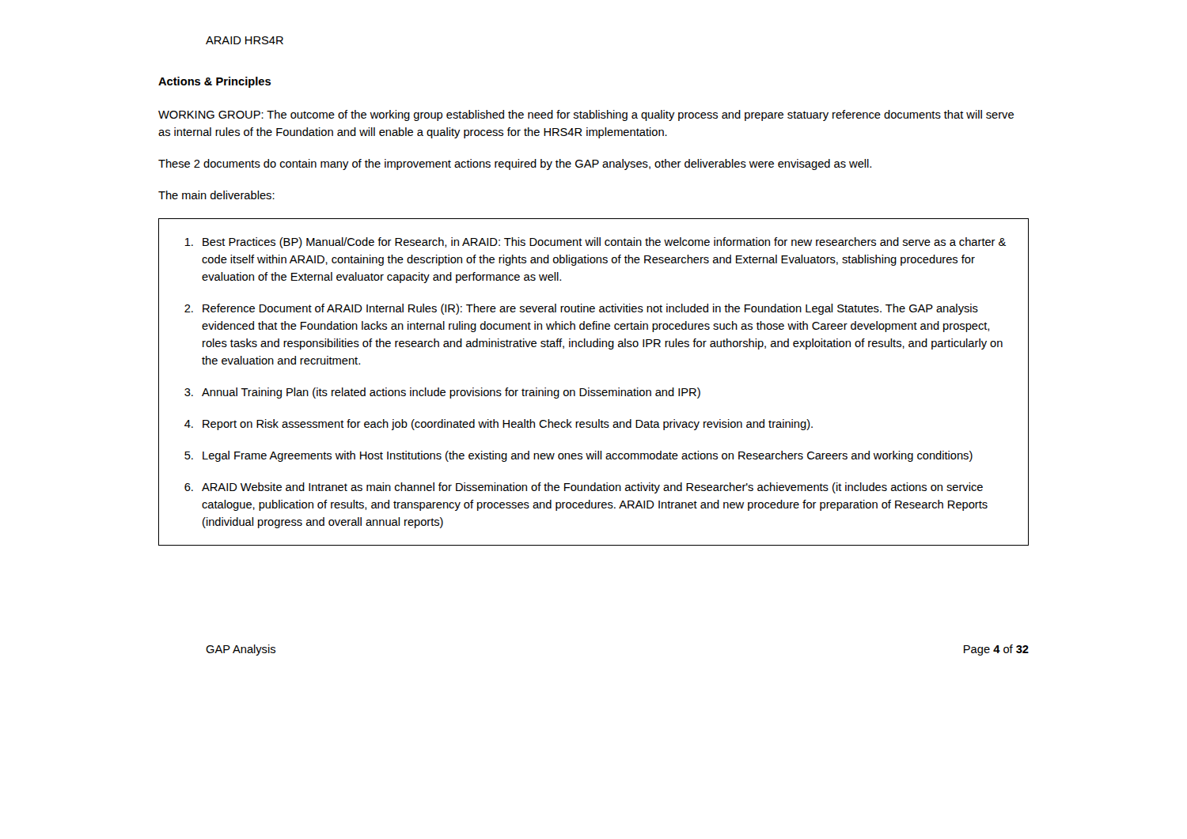ARAID HRS4R
Actions & Principles
WORKING GROUP: The outcome of the working group established the need for stablishing a quality process and prepare statuary reference documents that will serve as internal rules of the Foundation and will enable a quality process for the HRS4R implementation.
These 2 documents do contain many of the improvement actions required by the GAP analyses, other deliverables were envisaged as well.
The main deliverables:
Best Practices (BP) Manual/Code for Research, in ARAID: This Document will contain the welcome information for new researchers and serve as a charter & code itself within ARAID, containing the description of the rights and obligations of the Researchers and External Evaluators, stablishing procedures for evaluation of the External evaluator capacity and performance as well.
Reference Document of ARAID Internal Rules (IR): There are several routine activities not included in the Foundation Legal Statutes. The GAP analysis evidenced that the Foundation lacks an internal ruling document in which define certain procedures such as those with Career development and prospect, roles tasks and responsibilities of the research and administrative staff, including also IPR rules for authorship, and exploitation of results, and particularly on the evaluation and recruitment.
Annual Training Plan (its related actions include provisions for training on Dissemination and IPR)
Report on Risk assessment for each job (coordinated with Health Check results and Data privacy revision and training).
Legal Frame Agreements with Host Institutions (the existing and new ones will accommodate actions on Researchers Careers and working conditions)
ARAID Website and Intranet as main channel for Dissemination of the Foundation activity and Researcher's achievements (it includes actions on service catalogue, publication of results, and transparency of processes and procedures. ARAID Intranet and new procedure for preparation of Research Reports (individual progress and overall annual reports)
GAP Analysis
Page 4 of 32